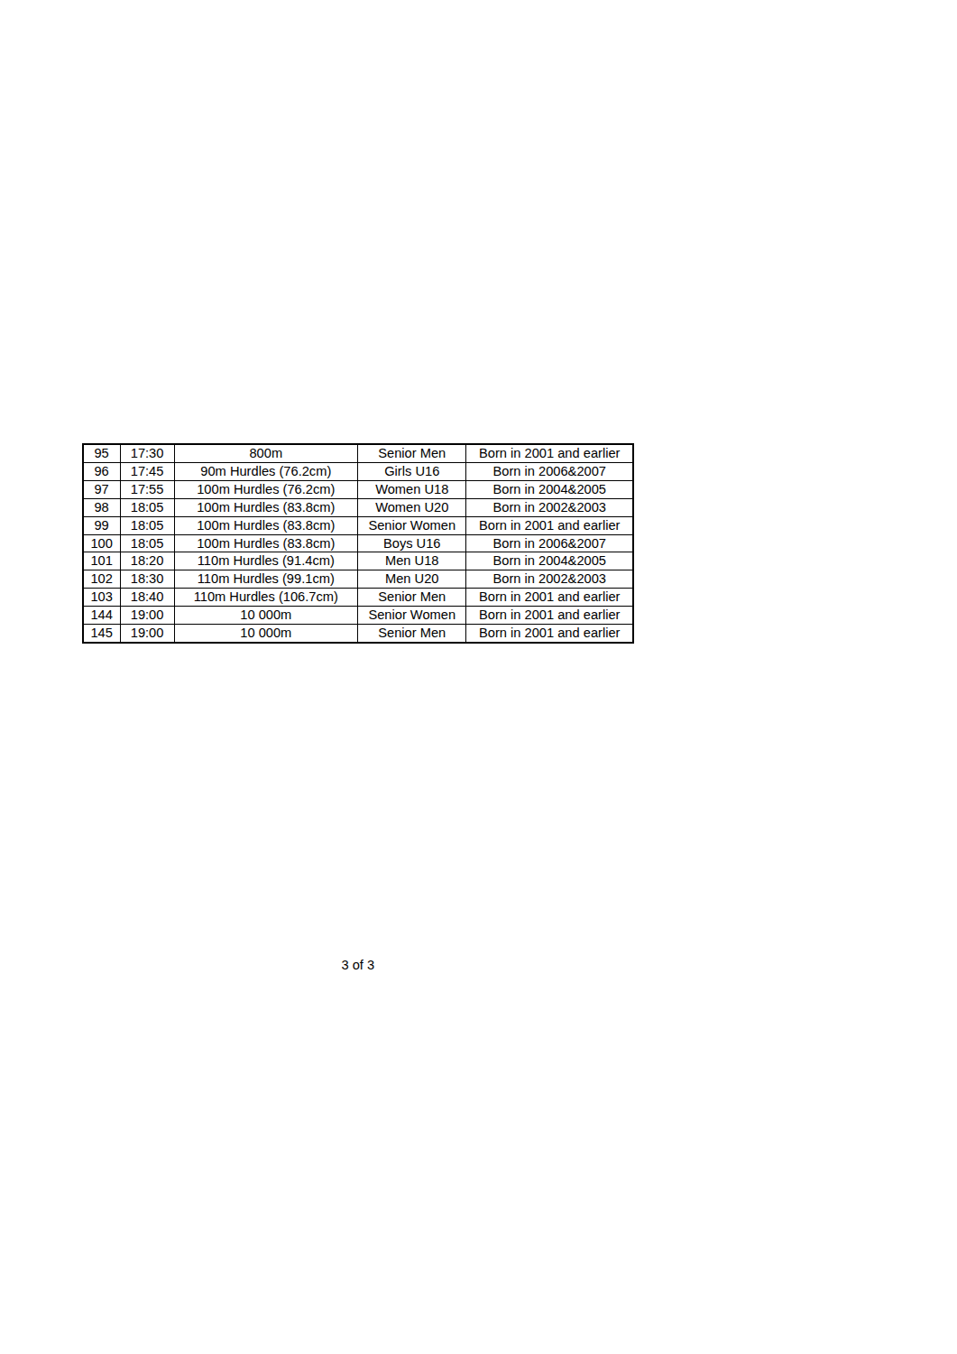| 95 | 17:30 | 800m | Senior Men | Born in 2001 and earlier |
| 96 | 17:45 | 90m Hurdles (76.2cm) | Girls U16 | Born in 2006&2007 |
| 97 | 17:55 | 100m Hurdles (76.2cm) | Women U18 | Born in 2004&2005 |
| 98 | 18:05 | 100m Hurdles (83.8cm) | Women U20 | Born in 2002&2003 |
| 99 | 18:05 | 100m Hurdles (83.8cm) | Senior Women | Born in 2001 and earlier |
| 100 | 18:05 | 100m Hurdles (83.8cm) | Boys U16 | Born in 2006&2007 |
| 101 | 18:20 | 110m Hurdles (91.4cm) | Men U18 | Born in 2004&2005 |
| 102 | 18:30 | 110m Hurdles (99.1cm) | Men U20 | Born in 2002&2003 |
| 103 | 18:40 | 110m Hurdles (106.7cm) | Senior Men | Born in 2001 and earlier |
| 144 | 19:00 | 10 000m | Senior Women | Born in 2001 and earlier |
| 145 | 19:00 | 10 000m | Senior Men | Born in 2001 and earlier |
3 of 3